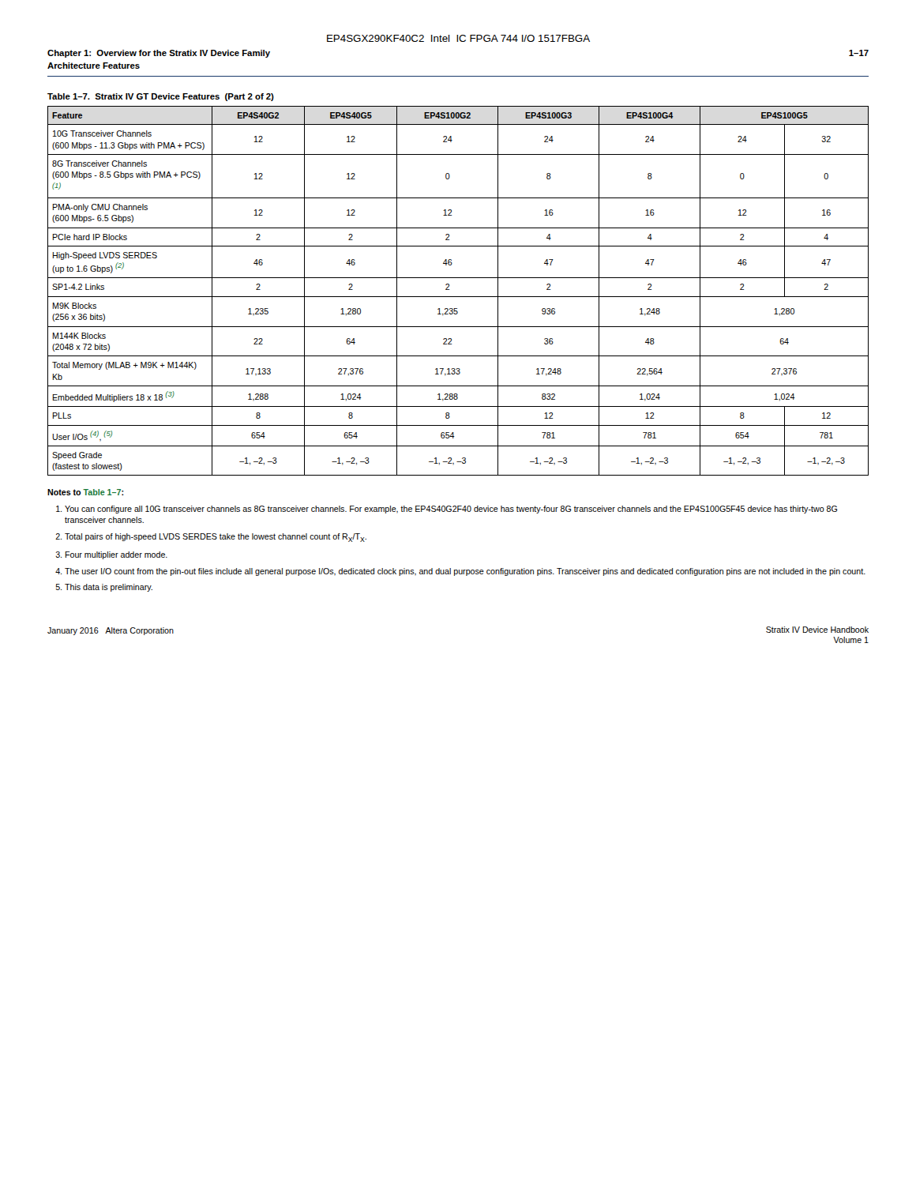EP4SGX290KF40C2 Intel IC FPGA 744 I/O 1517FBGA
Chapter 1: Overview for the Stratix IV Device Family 1–17
Architecture Features
Table 1–7. Stratix IV GT Device Features (Part 2 of 2)
| Feature | EP4S40G2 | EP4S40G5 | EP4S100G2 | EP4S100G3 | EP4S100G4 | EP4S100G5 |
| --- | --- | --- | --- | --- | --- | --- |
| 10G Transceiver Channels (600 Mbps - 11.3 Gbps with PMA + PCS) | 12 | 12 | 24 | 24 | 24 | 24 | 32 |
| 8G Transceiver Channels (600 Mbps - 8.5 Gbps with PMA + PCS) (1) | 12 | 12 | 0 | 8 | 8 | 0 | 0 |
| PMA-only CMU Channels (600 Mbps- 6.5 Gbps) | 12 | 12 | 12 | 16 | 16 | 12 | 16 |
| PCIe hard IP Blocks | 2 | 2 | 2 | 4 | 4 | 2 | 4 |
| High-Speed LVDS SERDES (up to 1.6 Gbps) (2) | 46 | 46 | 46 | 47 | 47 | 46 | 47 |
| SP1-4.2 Links | 2 | 2 | 2 | 2 | 2 | 2 | 2 |
| M9K Blocks (256 x 36 bits) | 1,235 | 1,280 | 1,235 | 936 | 1,248 | 1,280 |
| M144K Blocks (2048 x 72 bits) | 22 | 64 | 22 | 36 | 48 | 64 |
| Total Memory (MLAB + M9K + M144K) Kb | 17,133 | 27,376 | 17,133 | 17,248 | 22,564 | 27,376 |
| Embedded Multipliers 18 x 18 (3) | 1,288 | 1,024 | 1,288 | 832 | 1,024 | 1,024 |
| PLLs | 8 | 8 | 8 | 12 | 12 | 8 | 12 |
| User I/Os (4) , (5) | 654 | 654 | 654 | 781 | 781 | 654 | 781 |
| Speed Grade (fastest to slowest) | –1, –2, –3 | –1, –2, –3 | –1, –2, –3 | –1, –2, –3 | –1, –2, –3 | –1, –2, –3 | –1, –2, –3 |
Notes to Table 1–7:
You can configure all 10G transceiver channels as 8G transceiver channels. For example, the EP4S40G2F40 device has twenty-four 8G transceiver channels and the EP4S100G5F45 device has thirty-two 8G transceiver channels.
Total pairs of high-speed LVDS SERDES take the lowest channel count of RX/TX.
Four multiplier adder mode.
The user I/O count from the pin-out files include all general purpose I/Os, dedicated clock pins, and dual purpose configuration pins. Transceiver pins and dedicated configuration pins are not included in the pin count.
This data is preliminary.
January 2016 Altera Corporation
Stratix IV Device Handbook
Volume 1